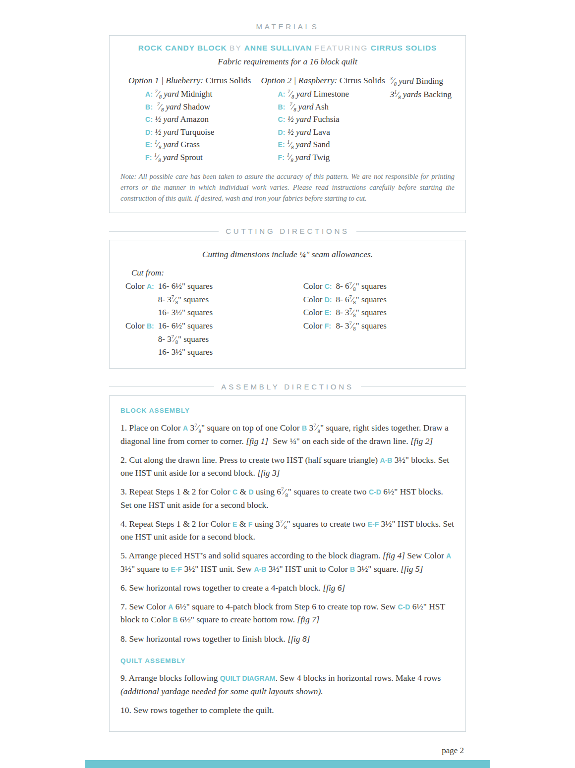Materials
ROCK CANDY BLOCK BY ANNE SULLIVAN FEATURING CIRRUS SOLIDS
Fabric requirements for a 16 block quilt
Option 1 | Blueberry: Cirrus Solids
A: 7⁄8 yard Midnight
B: 7⁄8 yard Shadow
C: ½ yard Amazon
D: ½ yard Turquoise
E: 1⁄8 yard Grass
F: 1⁄8 yard Sprout
Option 2 | Raspberry: Cirrus Solids
A: 7⁄8 yard Limestone
B: 7⁄8 yard Ash
C: ½ yard Fuchsia
D: ½ yard Lava
E: 1⁄8 yard Sand
F: 1⁄8 yard Twig
3⁄8 yard Binding
31⁄8 yards Backing
Note: All possible care has been taken to assure the accuracy of this pattern. We are not responsible for printing errors or the manner in which individual work varies. Please read instructions carefully before starting the construction of this quilt. If desired, wash and iron your fabrics before starting to cut.
Cutting Directions
Cutting dimensions include ¼" seam allowances.
Cut from:
| Color A: | 16- 6½" squares |
| | 8- 3 7 ⁄ 8 " squares |
| | 16- 3½" squares |
| Color B: | 16- 6½" squares |
| | 8- 3 7 ⁄ 8 " squares |
| | 16- 3½" squares |
| Color C: | 8- 6 7 ⁄ 8 " squares |
| Color D: | 8- 6 7 ⁄ 8 " squares |
| Color E: | 8- 3 7 ⁄ 8 " squares |
| Color F: | 8- 3 7 ⁄ 8 " squares |
Assembly Directions
Block Assembly
1. Place on Color A 37⁄8" square on top of one Color B 37⁄8" square, right sides together. Draw a diagonal line from corner to corner. [fig 1] Sew ¼" on each side of the drawn line. [fig 2]
2. Cut along the drawn line. Press to create two HST (half square triangle) A-B 3½" blocks. Set one HST unit aside for a second block. [fig 3]
3. Repeat Steps 1 & 2 for Color C & D using 67⁄8" squares to create two C-D 6½" HST blocks. Set one HST unit aside for a second block.
4. Repeat Steps 1 & 2 for Color E & F using 37⁄8" squares to create two E-F 3½" HST blocks. Set one HST unit aside for a second block.
5. Arrange pieced HST’s and solid squares according to the block diagram. [fig 4] Sew Color A 3½" square to E-F 3½" HST unit. Sew A-B 3½" HST unit to Color B 3½" square. [fig 5]
6. Sew horizontal rows together to create a 4-patch block. [fig 6]
7. Sew Color A 6½" square to 4-patch block from Step 6 to create top row. Sew C-D 6½" HST block to Color B 6½" square to create bottom row. [fig 7]
8. Sew horizontal rows together to finish block. [fig 8]
Quilt Assembly
9. Arrange blocks following QUILT DIAGRAM. Sew 4 blocks in horizontal rows. Make 4 rows (additional yardage needed for some quilt layouts shown).
10. Sew rows together to complete the quilt.
page 2